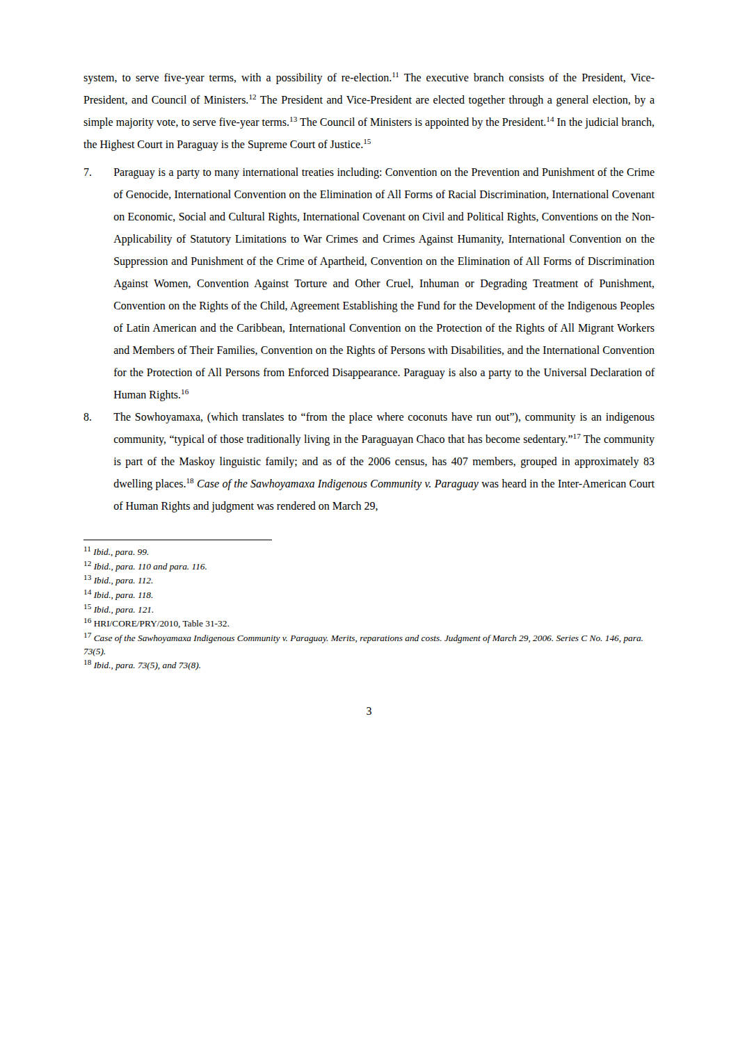system, to serve five-year terms, with a possibility of re-election.11 The executive branch consists of the President, Vice-President, and Council of Ministers.12 The President and Vice-President are elected together through a general election, by a simple majority vote, to serve five-year terms.13 The Council of Ministers is appointed by the President.14 In the judicial branch, the Highest Court in Paraguay is the Supreme Court of Justice.15
7.
Paraguay is a party to many international treaties including: Convention on the Prevention and Punishment of the Crime of Genocide, International Convention on the Elimination of All Forms of Racial Discrimination, International Covenant on Economic, Social and Cultural Rights, International Covenant on Civil and Political Rights, Conventions on the Non-Applicability of Statutory Limitations to War Crimes and Crimes Against Humanity, International Convention on the Suppression and Punishment of the Crime of Apartheid, Convention on the Elimination of All Forms of Discrimination Against Women, Convention Against Torture and Other Cruel, Inhuman or Degrading Treatment of Punishment, Convention on the Rights of the Child, Agreement Establishing the Fund for the Development of the Indigenous Peoples of Latin American and the Caribbean, International Convention on the Protection of the Rights of All Migrant Workers and Members of Their Families, Convention on the Rights of Persons with Disabilities, and the International Convention for the Protection of All Persons from Enforced Disappearance. Paraguay is also a party to the Universal Declaration of Human Rights.16
8.
The Sowhoyamaxa, (which translates to “from the place where coconuts have run out”), community is an indigenous community, “typical of those traditionally living in the Paraguayan Chaco that has become sedentary.”17 The community is part of the Maskoy linguistic family; and as of the 2006 census, has 407 members, grouped in approximately 83 dwelling places.18 Case of the Sawhoyamaxa Indigenous Community v. Paraguay was heard in the Inter-American Court of Human Rights and judgment was rendered on March 29,
11 Ibid., para. 99.
12 Ibid., para. 110 and para. 116.
13 Ibid., para. 112.
14 Ibid., para. 118.
15 Ibid., para. 121.
16 HRI/CORE/PRY/2010, Table 31-32.
17 Case of the Sawhoyamaxa Indigenous Community v. Paraguay. Merits, reparations and costs. Judgment of March 29, 2006. Series C No. 146, para. 73(5).
18 Ibid., para. 73(5), and 73(8).
3